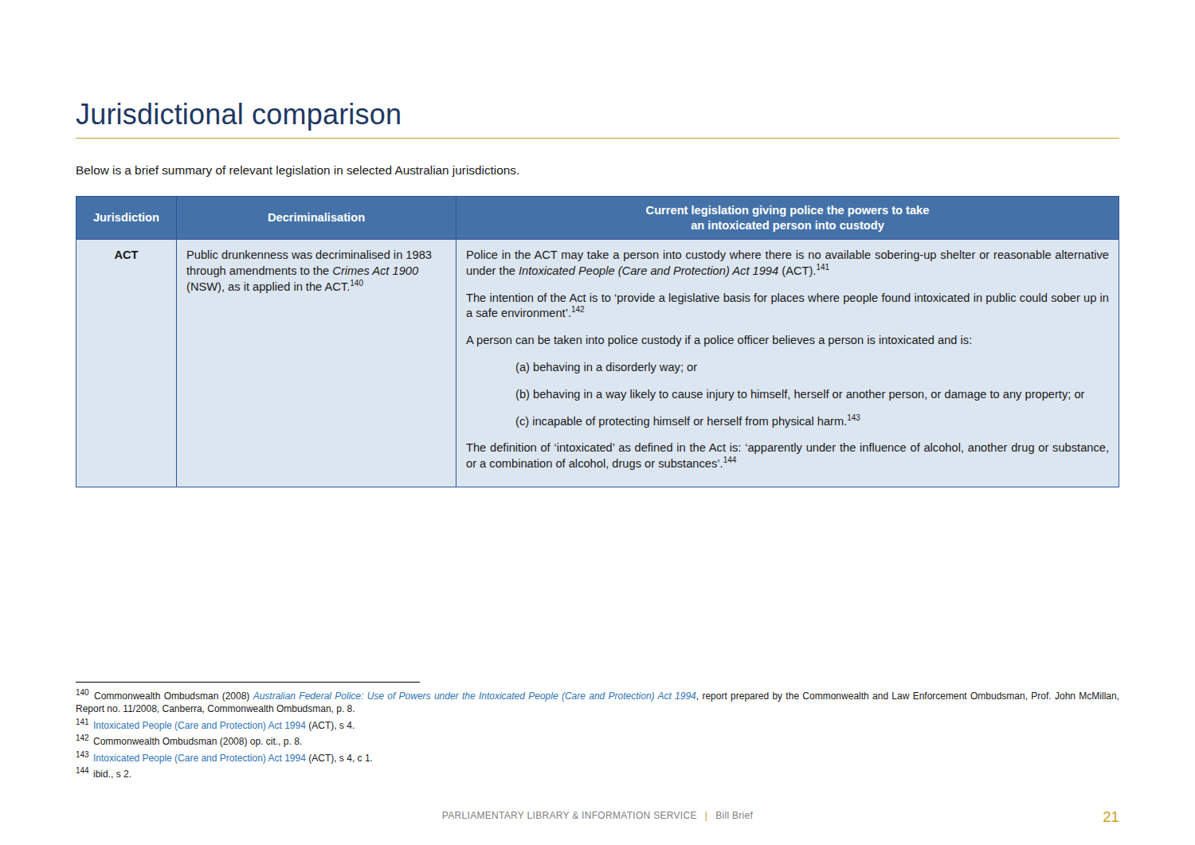Jurisdictional comparison
Below is a brief summary of relevant legislation in selected Australian jurisdictions.
| Jurisdiction | Decriminalisation | Current legislation giving police the powers to take an intoxicated person into custody |
| --- | --- | --- |
| ACT | Public drunkenness was decriminalised in 1983 through amendments to the Crimes Act 1900 (NSW), as it applied in the ACT. 140 | Police in the ACT may take a person into custody where there is no available sobering-up shelter or reasonable alternative under the Intoxicated People (Care and Protection) Act 1994 (ACT). 141 The intention of the Act is to ‘provide a legislative basis for places where people found intoxicated in public could sober up in a safe environment’. 142 A person can be taken into police custody if a police officer believes a person is intoxicated and is: (a) behaving in a disorderly way; or (b) behaving in a way likely to cause injury to himself, herself or another person, or damage to any property; or (c) incapable of protecting himself or herself from physical harm. 143 The definition of ‘intoxicated’ as defined in the Act is: ‘apparently under the influence of alcohol, another drug or substance, or a combination of alcohol, drugs or substances’. 144 |
140 Commonwealth Ombudsman (2008) Australian Federal Police: Use of Powers under the Intoxicated People (Care and Protection) Act 1994, report prepared by the Commonwealth and Law Enforcement Ombudsman, Prof. John McMillan, Report no. 11/2008, Canberra, Commonwealth Ombudsman, p. 8.
141 Intoxicated People (Care and Protection) Act 1994 (ACT), s 4.
142 Commonwealth Ombudsman (2008) op. cit., p. 8.
143 Intoxicated People (Care and Protection) Act 1994 (ACT), s 4, c 1.
144 ibid., s 2.
PARLIAMENTARY LIBRARY & INFORMATION SERVICE|Bill Brief
21